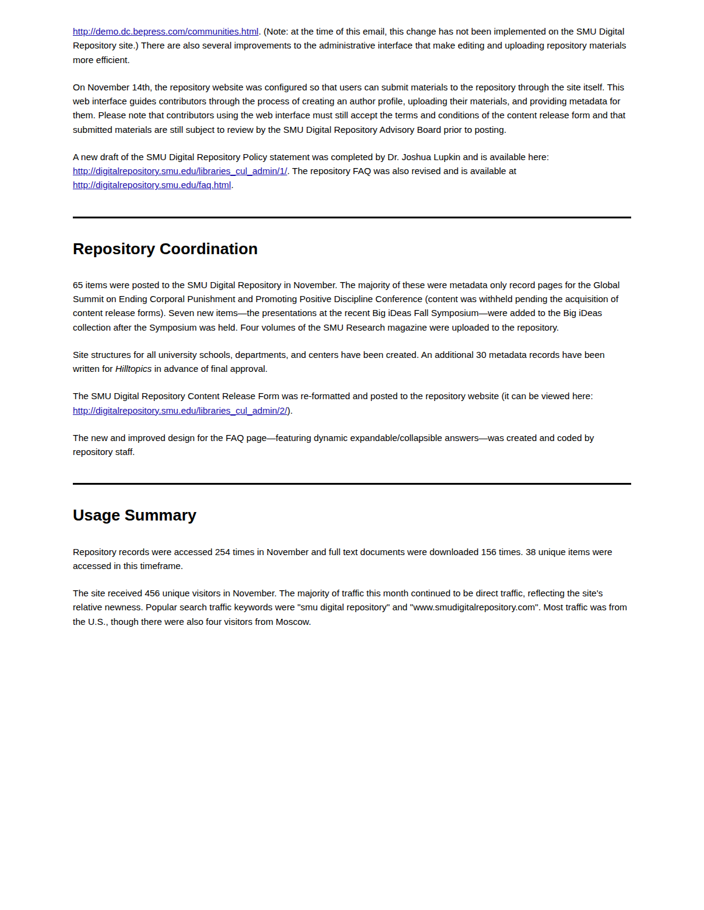http://demo.dc.bepress.com/communities.html. (Note: at the time of this email, this change has not been implemented on the SMU Digital Repository site.) There are also several improvements to the administrative interface that make editing and uploading repository materials more efficient.
On November 14th, the repository website was configured so that users can submit materials to the repository through the site itself. This web interface guides contributors through the process of creating an author profile, uploading their materials, and providing metadata for them. Please note that contributors using the web interface must still accept the terms and conditions of the content release form and that submitted materials are still subject to review by the SMU Digital Repository Advisory Board prior to posting.
A new draft of the SMU Digital Repository Policy statement was completed by Dr. Joshua Lupkin and is available here: http://digitalrepository.smu.edu/libraries_cul_admin/1/. The repository FAQ was also revised and is available at http://digitalrepository.smu.edu/faq.html.
Repository Coordination
65 items were posted to the SMU Digital Repository in November. The majority of these were metadata only record pages for the Global Summit on Ending Corporal Punishment and Promoting Positive Discipline Conference (content was withheld pending the acquisition of content release forms). Seven new items—the presentations at the recent Big iDeas Fall Symposium—were added to the Big iDeas collection after the Symposium was held. Four volumes of the SMU Research magazine were uploaded to the repository.
Site structures for all university schools, departments, and centers have been created. An additional 30 metadata records have been written for Hilltopics in advance of final approval.
The SMU Digital Repository Content Release Form was re-formatted and posted to the repository website (it can be viewed here: http://digitalrepository.smu.edu/libraries_cul_admin/2/).
The new and improved design for the FAQ page—featuring dynamic expandable/collapsible answers—was created and coded by repository staff.
Usage Summary
Repository records were accessed 254 times in November and full text documents were downloaded 156 times. 38 unique items were accessed in this timeframe.
The site received 456 unique visitors in November. The majority of traffic this month continued to be direct traffic, reflecting the site's relative newness. Popular search traffic keywords were "smu digital repository" and "www.smudigitalrepository.com". Most traffic was from the U.S., though there were also four visitors from Moscow.